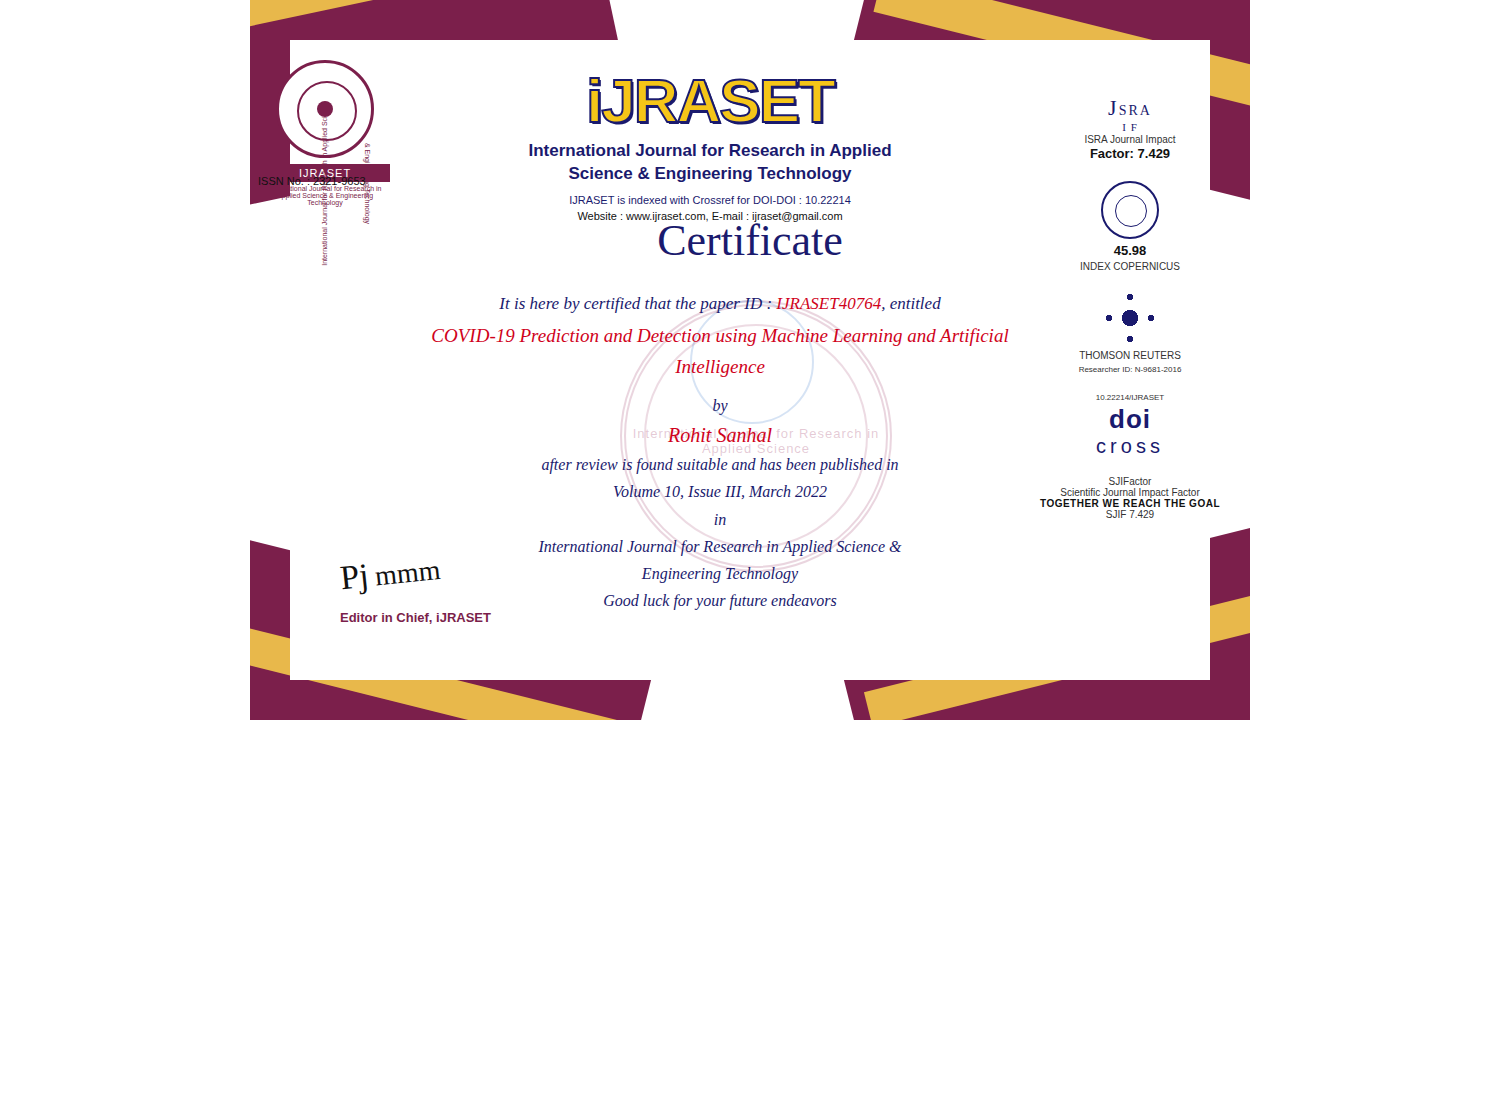IJRASET
International Journal for Research in Applied Science & Engineering Technology
International Journal for Research in Applied Science
& Engineering Technology
ISSN No. : 2321-9653
i JRASET
International Journal for Research in Applied
Science & Engineering Technology
IJRASET is indexed with Crossref for DOI-DOI : 10.22214
Website : www.ijraset.com, E-mail : ijraset@gmail.com
Certificate
JSRA I F
ISRA Journal Impact
Factor: 7.429
45.98
INDEX COPERNICUS
THOMSON REUTERS
Researcher ID: N-9681-2016
10.22214/IJRASET
doi
cross
SJIFactor
Scientific Journal Impact Factor
TOGETHER WE REACH THE GOAL
SJIF 7.429
International Journal for Research in Applied Science
It is here by certified that the paper ID : IJRASET40764, entitled COVID-19 Prediction and Detection using Machine Learning and Artificial Intelligence by
Rohit Sanhal
after review is found suitable and has been published in
Volume 10, Issue III, March 2022
in
International Journal for Research in Applied Science &
Engineering Technology
Good luck for your future endeavors
Pj mmm
Editor in Chief, iJRASET